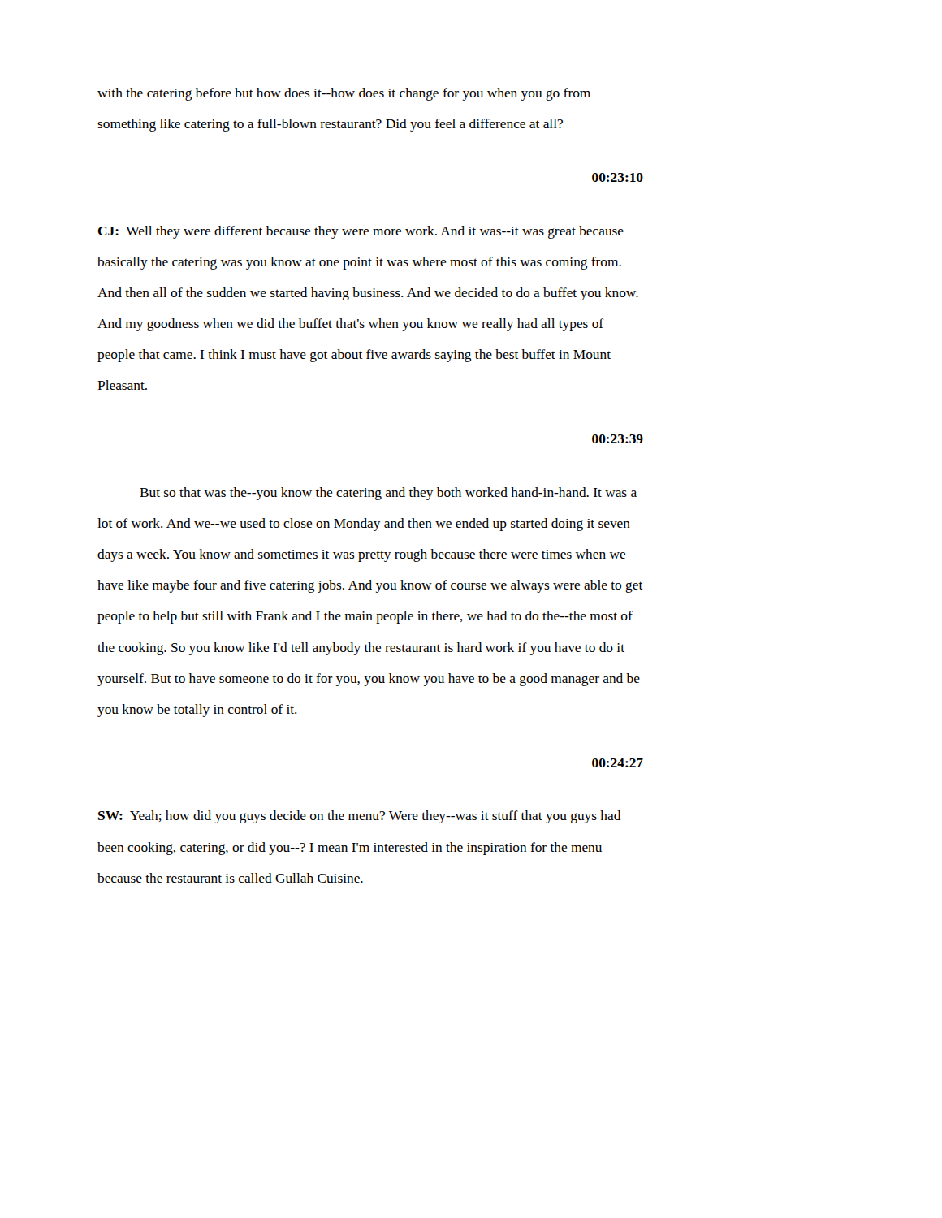with the catering before but how does it--how does it change for you when you go from something like catering to a full-blown restaurant? Did you feel a difference at all?
00:23:10
CJ: Well they were different because they were more work. And it was--it was great because basically the catering was you know at one point it was where most of this was coming from. And then all of the sudden we started having business. And we decided to do a buffet you know. And my goodness when we did the buffet that's when you know we really had all types of people that came. I think I must have got about five awards saying the best buffet in Mount Pleasant.
00:23:39
But so that was the--you know the catering and they both worked hand-in-hand. It was a lot of work. And we--we used to close on Monday and then we ended up started doing it seven days a week. You know and sometimes it was pretty rough because there were times when we have like maybe four and five catering jobs. And you know of course we always were able to get people to help but still with Frank and I the main people in there, we had to do the--the most of the cooking. So you know like I'd tell anybody the restaurant is hard work if you have to do it yourself. But to have someone to do it for you, you know you have to be a good manager and be you know be totally in control of it.
00:24:27
SW: Yeah; how did you guys decide on the menu? Were they--was it stuff that you guys had been cooking, catering, or did you--? I mean I'm interested in the inspiration for the menu because the restaurant is called Gullah Cuisine.